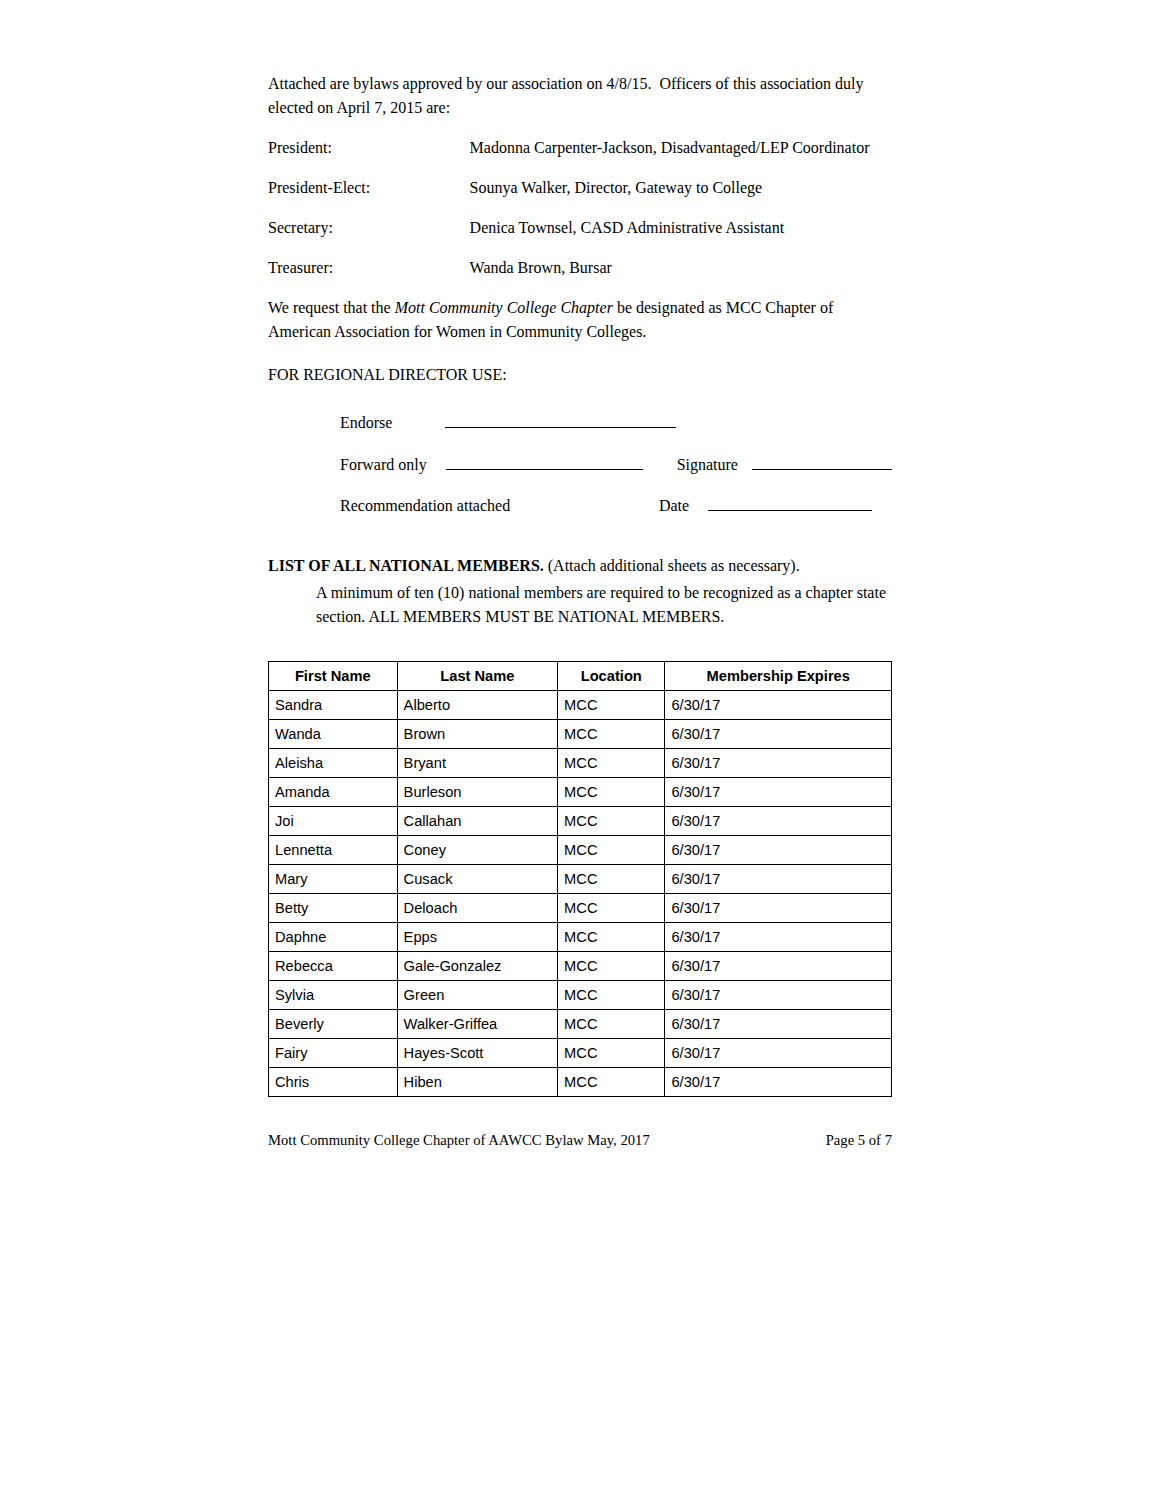Attached are bylaws approved by our association on 4/8/15. Officers of this association duly elected on April 7, 2015 are:
President:
Madonna Carpenter-Jackson, Disadvantaged/LEP Coordinator
President-Elect:
Sounya Walker, Director, Gateway to College
Secretary:
Denica Townsel, CASD Administrative Assistant
Treasurer:
Wanda Brown, Bursar
We request that the Mott Community College Chapter be designated as MCC Chapter of American Association for Women in Community Colleges.
FOR REGIONAL DIRECTOR USE:
Endorse
Forward only Signature
Recommendation attached Date
LIST OF ALL NATIONAL MEMBERS. (Attach additional sheets as necessary).
A minimum of ten (10) national members are required to be recognized as a chapter state section. ALL MEMBERS MUST BE NATIONAL MEMBERS.
| First Name | Last Name | Location | Membership Expires |
| --- | --- | --- | --- |
| Sandra | Alberto | MCC | 6/30/17 |
| Wanda | Brown | MCC | 6/30/17 |
| Aleisha | Bryant | MCC | 6/30/17 |
| Amanda | Burleson | MCC | 6/30/17 |
| Joi | Callahan | MCC | 6/30/17 |
| Lennetta | Coney | MCC | 6/30/17 |
| Mary | Cusack | MCC | 6/30/17 |
| Betty | Deloach | MCC | 6/30/17 |
| Daphne | Epps | MCC | 6/30/17 |
| Rebecca | Gale-Gonzalez | MCC | 6/30/17 |
| Sylvia | Green | MCC | 6/30/17 |
| Beverly | Walker-Griffea | MCC | 6/30/17 |
| Fairy | Hayes-Scott | MCC | 6/30/17 |
| Chris | Hiben | MCC | 6/30/17 |
Mott Community College Chapter of AAWCC Bylaw May, 2017
Page 5 of 7